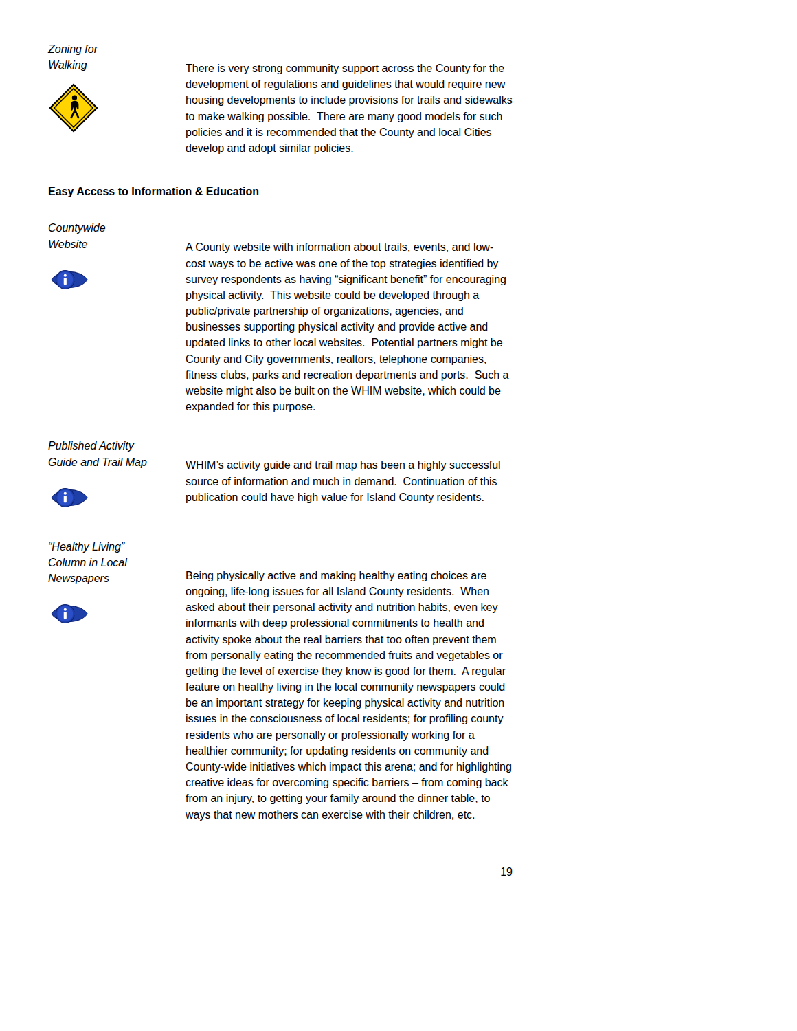Zoning for
Walking
There is very strong community support across the County for the development of regulations and guidelines that would require new housing developments to include provisions for trails and sidewalks to make walking possible. There are many good models for such policies and it is recommended that the County and local Cities develop and adopt similar policies.
Easy Access to Information & Education
Countywide
Website
A County website with information about trails, events, and low-cost ways to be active was one of the top strategies identified by survey respondents as having “significant benefit” for encouraging physical activity. This website could be developed through a public/private partnership of organizations, agencies, and businesses supporting physical activity and provide active and updated links to other local websites. Potential partners might be County and City governments, realtors, telephone companies, fitness clubs, parks and recreation departments and ports. Such a website might also be built on the WHIM website, which could be expanded for this purpose.
Published Activity
Guide and Trail Map
WHIM’s activity guide and trail map has been a highly successful source of information and much in demand. Continuation of this publication could have high value for Island County residents.
“Healthy Living”
Column in Local
Newspapers
Being physically active and making healthy eating choices are ongoing, life-long issues for all Island County residents. When asked about their personal activity and nutrition habits, even key informants with deep professional commitments to health and activity spoke about the real barriers that too often prevent them from personally eating the recommended fruits and vegetables or getting the level of exercise they know is good for them. A regular feature on healthy living in the local community newspapers could be an important strategy for keeping physical activity and nutrition issues in the consciousness of local residents; for profiling county residents who are personally or professionally working for a healthier community; for updating residents on community and County-wide initiatives which impact this arena; and for highlighting creative ideas for overcoming specific barriers – from coming back from an injury, to getting your family around the dinner table, to ways that new mothers can exercise with their children, etc.
19